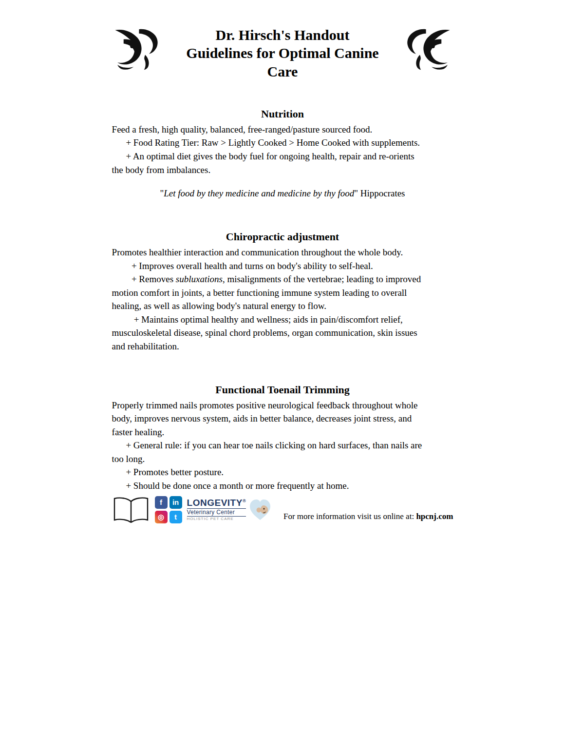Dr. Hirsch's Handout
Guidelines for Optimal Canine Care
Nutrition
Feed a fresh, high quality, balanced, free-ranged/pasture sourced food.
+ Food Rating Tier: Raw > Lightly Cooked > Home Cooked with supplements.
+ An optimal diet gives the body fuel for ongoing health, repair and re-orients
the body from imbalances.
"Let food by they medicine and medicine by thy food" Hippocrates
Chiropractic adjustment
Promotes healthier interaction and communication throughout the whole body.
+ Improves overall health and turns on body's ability to self-heal.
+ Removes subluxations, misalignments of the vertebrae; leading to improved
motion comfort in joints, a better functioning immune system leading to overall
healing, as well as allowing body's natural energy to flow.
+ Maintains optimal healthy and wellness; aids in pain/discomfort relief,
musculoskeletal disease, spinal chord problems, organ communication, skin issues
and rehabilitation.
Functional Toenail Trimming
Properly trimmed nails promotes positive neurological feedback throughout whole
body, improves nervous system, aids in better balance, decreases joint stress, and
faster healing.
+ General rule: if you can hear toe nails clicking on hard surfaces, than nails are
too long.
+ Promotes better posture.
+ Should be done once a month or more frequently at home.
f in ◎ t
LONGEVITY®
Veterinary Center
HOLISTIC PET CARE
For more information visit us online at: hpcnj.com